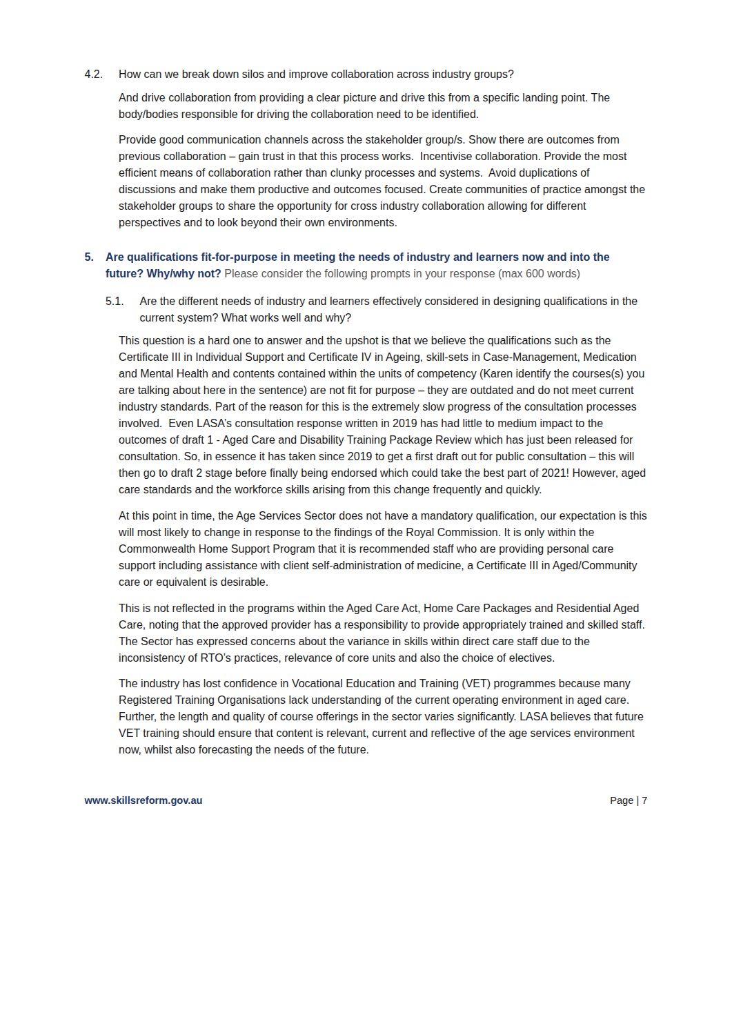4.2. How can we break down silos and improve collaboration across industry groups?
And drive collaboration from providing a clear picture and drive this from a specific landing point. The body/bodies responsible for driving the collaboration need to be identified.
Provide good communication channels across the stakeholder group/s. Show there are outcomes from previous collaboration – gain trust in that this process works. Incentivise collaboration. Provide the most efficient means of collaboration rather than clunky processes and systems. Avoid duplications of discussions and make them productive and outcomes focused. Create communities of practice amongst the stakeholder groups to share the opportunity for cross industry collaboration allowing for different perspectives and to look beyond their own environments.
5. Are qualifications fit-for-purpose in meeting the needs of industry and learners now and into the future? Why/why not? Please consider the following prompts in your response (max 600 words)
5.1. Are the different needs of industry and learners effectively considered in designing qualifications in the current system? What works well and why?
This question is a hard one to answer and the upshot is that we believe the qualifications such as the Certificate III in Individual Support and Certificate IV in Ageing, skill-sets in Case-Management, Medication and Mental Health and contents contained within the units of competency (Karen identify the courses(s) you are talking about here in the sentence) are not fit for purpose – they are outdated and do not meet current industry standards. Part of the reason for this is the extremely slow progress of the consultation processes involved. Even LASA’s consultation response written in 2019 has had little to medium impact to the outcomes of draft 1 - Aged Care and Disability Training Package Review which has just been released for consultation. So, in essence it has taken since 2019 to get a first draft out for public consultation – this will then go to draft 2 stage before finally being endorsed which could take the best part of 2021! However, aged care standards and the workforce skills arising from this change frequently and quickly.
At this point in time, the Age Services Sector does not have a mandatory qualification, our expectation is this will most likely to change in response to the findings of the Royal Commission. It is only within the Commonwealth Home Support Program that it is recommended staff who are providing personal care support including assistance with client self-administration of medicine, a Certificate III in Aged/Community care or equivalent is desirable.
This is not reflected in the programs within the Aged Care Act, Home Care Packages and Residential Aged Care, noting that the approved provider has a responsibility to provide appropriately trained and skilled staff. The Sector has expressed concerns about the variance in skills within direct care staff due to the inconsistency of RTO’s practices, relevance of core units and also the choice of electives.
The industry has lost confidence in Vocational Education and Training (VET) programmes because many Registered Training Organisations lack understanding of the current operating environment in aged care. Further, the length and quality of course offerings in the sector varies significantly. LASA believes that future VET training should ensure that content is relevant, current and reflective of the age services environment now, whilst also forecasting the needs of the future.
www.skillsreform.gov.au Page | 7